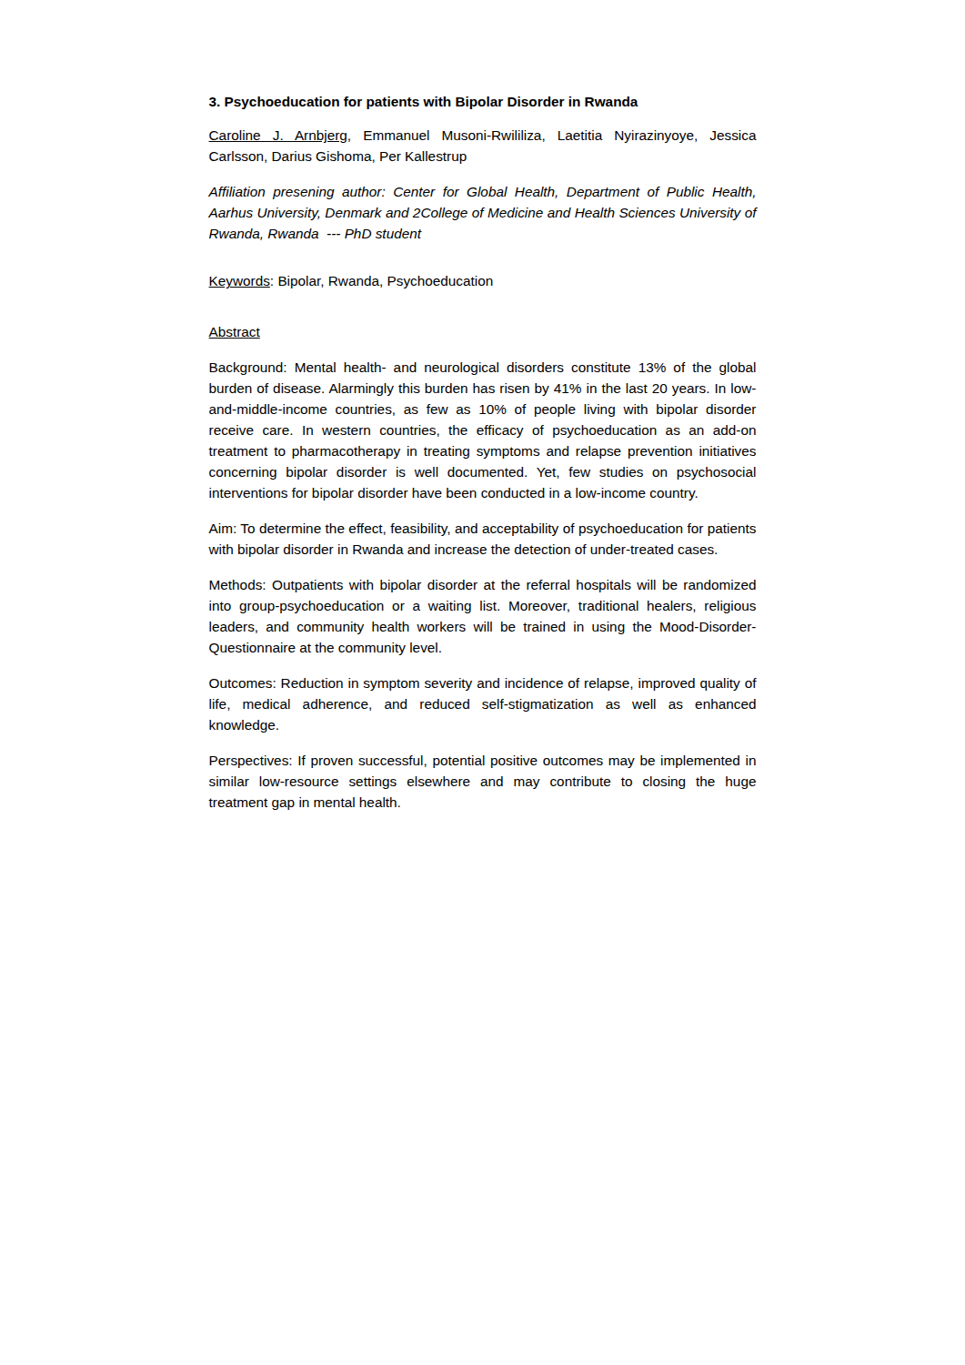3. Psychoeducation for patients with Bipolar Disorder in Rwanda
Caroline J. Arnbjerg, Emmanuel Musoni-Rwililiza, Laetitia Nyirazinyoye, Jessica Carlsson, Darius Gishoma, Per Kallestrup
Affiliation presening author: Center for Global Health, Department of Public Health, Aarhus University, Denmark and 2College of Medicine and Health Sciences University of Rwanda, Rwanda --- PhD student
Keywords: Bipolar, Rwanda, Psychoeducation
Abstract
Background: Mental health- and neurological disorders constitute 13% of the global burden of disease. Alarmingly this burden has risen by 41% in the last 20 years. In low-and-middle-income countries, as few as 10% of people living with bipolar disorder receive care. In western countries, the efficacy of psychoeducation as an add-on treatment to pharmacotherapy in treating symptoms and relapse prevention initiatives concerning bipolar disorder is well documented. Yet, few studies on psychosocial interventions for bipolar disorder have been conducted in a low-income country.
Aim: To determine the effect, feasibility, and acceptability of psychoeducation for patients with bipolar disorder in Rwanda and increase the detection of under-treated cases.
Methods: Outpatients with bipolar disorder at the referral hospitals will be randomized into group-psychoeducation or a waiting list. Moreover, traditional healers, religious leaders, and community health workers will be trained in using the Mood-Disorder-Questionnaire at the community level.
Outcomes: Reduction in symptom severity and incidence of relapse, improved quality of life, medical adherence, and reduced self-stigmatization as well as enhanced knowledge.
Perspectives: If proven successful, potential positive outcomes may be implemented in similar low-resource settings elsewhere and may contribute to closing the huge treatment gap in mental health.